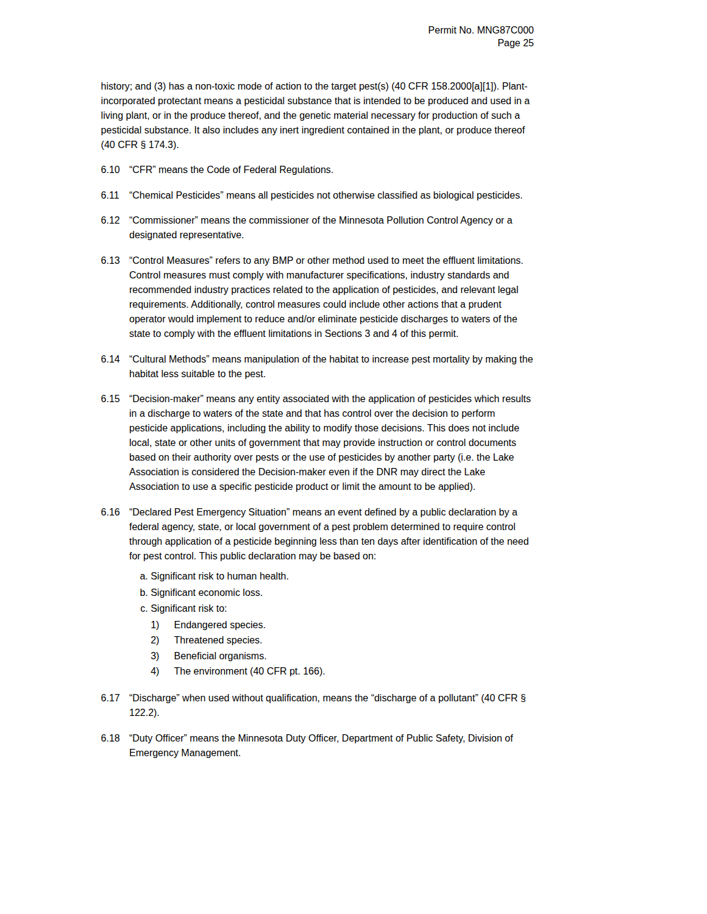Permit No. MNG87C000
Page 25
history; and (3) has a non-toxic mode of action to the target pest(s) (40 CFR 158.2000[a][1]). Plant-incorporated protectant means a pesticidal substance that is intended to be produced and used in a living plant, or in the produce thereof, and the genetic material necessary for production of such a pesticidal substance. It also includes any inert ingredient contained in the plant, or produce thereof (40 CFR § 174.3).
6.10 “CFR” means the Code of Federal Regulations.
6.11 “Chemical Pesticides” means all pesticides not otherwise classified as biological pesticides.
6.12 “Commissioner” means the commissioner of the Minnesota Pollution Control Agency or a designated representative.
6.13 “Control Measures” refers to any BMP or other method used to meet the effluent limitations. Control measures must comply with manufacturer specifications, industry standards and recommended industry practices related to the application of pesticides, and relevant legal requirements. Additionally, control measures could include other actions that a prudent operator would implement to reduce and/or eliminate pesticide discharges to waters of the state to comply with the effluent limitations in Sections 3 and 4 of this permit.
6.14 “Cultural Methods” means manipulation of the habitat to increase pest mortality by making the habitat less suitable to the pest.
6.15 “Decision-maker” means any entity associated with the application of pesticides which results in a discharge to waters of the state and that has control over the decision to perform pesticide applications, including the ability to modify those decisions. This does not include local, state or other units of government that may provide instruction or control documents based on their authority over pests or the use of pesticides by another party (i.e. the Lake Association is considered the Decision-maker even if the DNR may direct the Lake Association to use a specific pesticide product or limit the amount to be applied).
6.16 “Declared Pest Emergency Situation” means an event defined by a public declaration by a federal agency, state, or local government of a pest problem determined to require control through application of a pesticide beginning less than ten days after identification of the need for pest control. This public declaration may be based on:
Significant risk to human health.
Significant economic loss.
Significant risk to:
Endangered species.
Threatened species.
Beneficial organisms.
The environment (40 CFR pt. 166).
6.17 “Discharge” when used without qualification, means the “discharge of a pollutant” (40 CFR § 122.2).
6.18 “Duty Officer” means the Minnesota Duty Officer, Department of Public Safety, Division of Emergency Management.